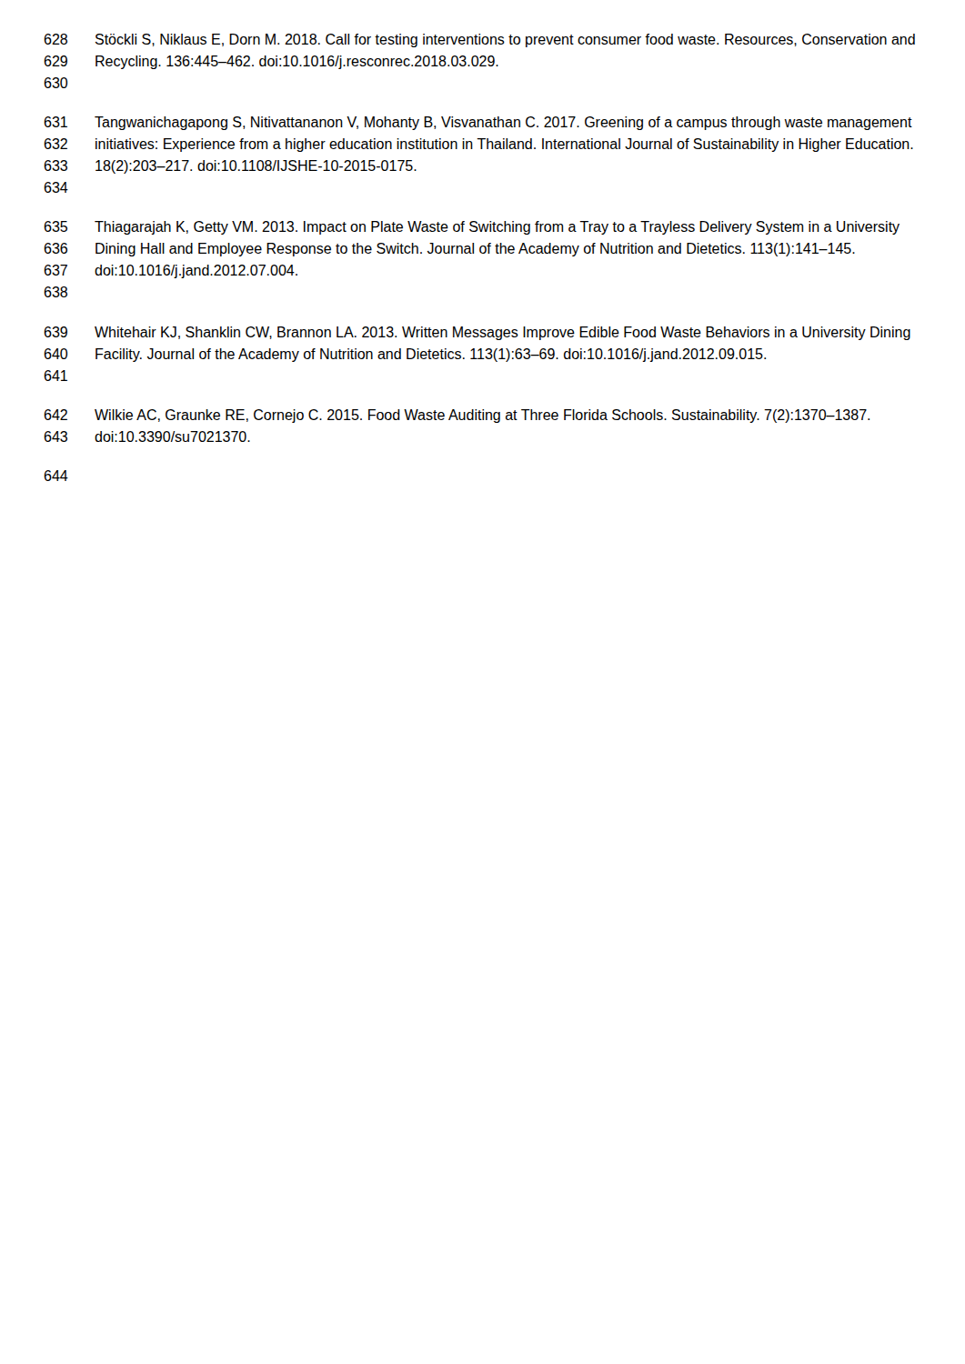628 629 630
Stöckli S, Niklaus E, Dorn M. 2018. Call for testing interventions to prevent consumer food waste. Resources, Conservation and Recycling. 136:445–462. doi:10.1016/j.resconrec.2018.03.029.
631 632 633 634
Tangwanichagapong S, Nitivattananon V, Mohanty B, Visvanathan C. 2017. Greening of a campus through waste management initiatives: Experience from a higher education institution in Thailand. International Journal of Sustainability in Higher Education. 18(2):203–217. doi:10.1108/IJSHE-10-2015-0175.
635 636 637 638
Thiagarajah K, Getty VM. 2013. Impact on Plate Waste of Switching from a Tray to a Trayless Delivery System in a University Dining Hall and Employee Response to the Switch. Journal of the Academy of Nutrition and Dietetics. 113(1):141–145. doi:10.1016/j.jand.2012.07.004.
639 640 641
Whitehair KJ, Shanklin CW, Brannon LA. 2013. Written Messages Improve Edible Food Waste Behaviors in a University Dining Facility. Journal of the Academy of Nutrition and Dietetics. 113(1):63–69. doi:10.1016/j.jand.2012.09.015.
642 643
Wilkie AC, Graunke RE, Cornejo C. 2015. Food Waste Auditing at Three Florida Schools. Sustainability. 7(2):1370–1387. doi:10.3390/su7021370.
644